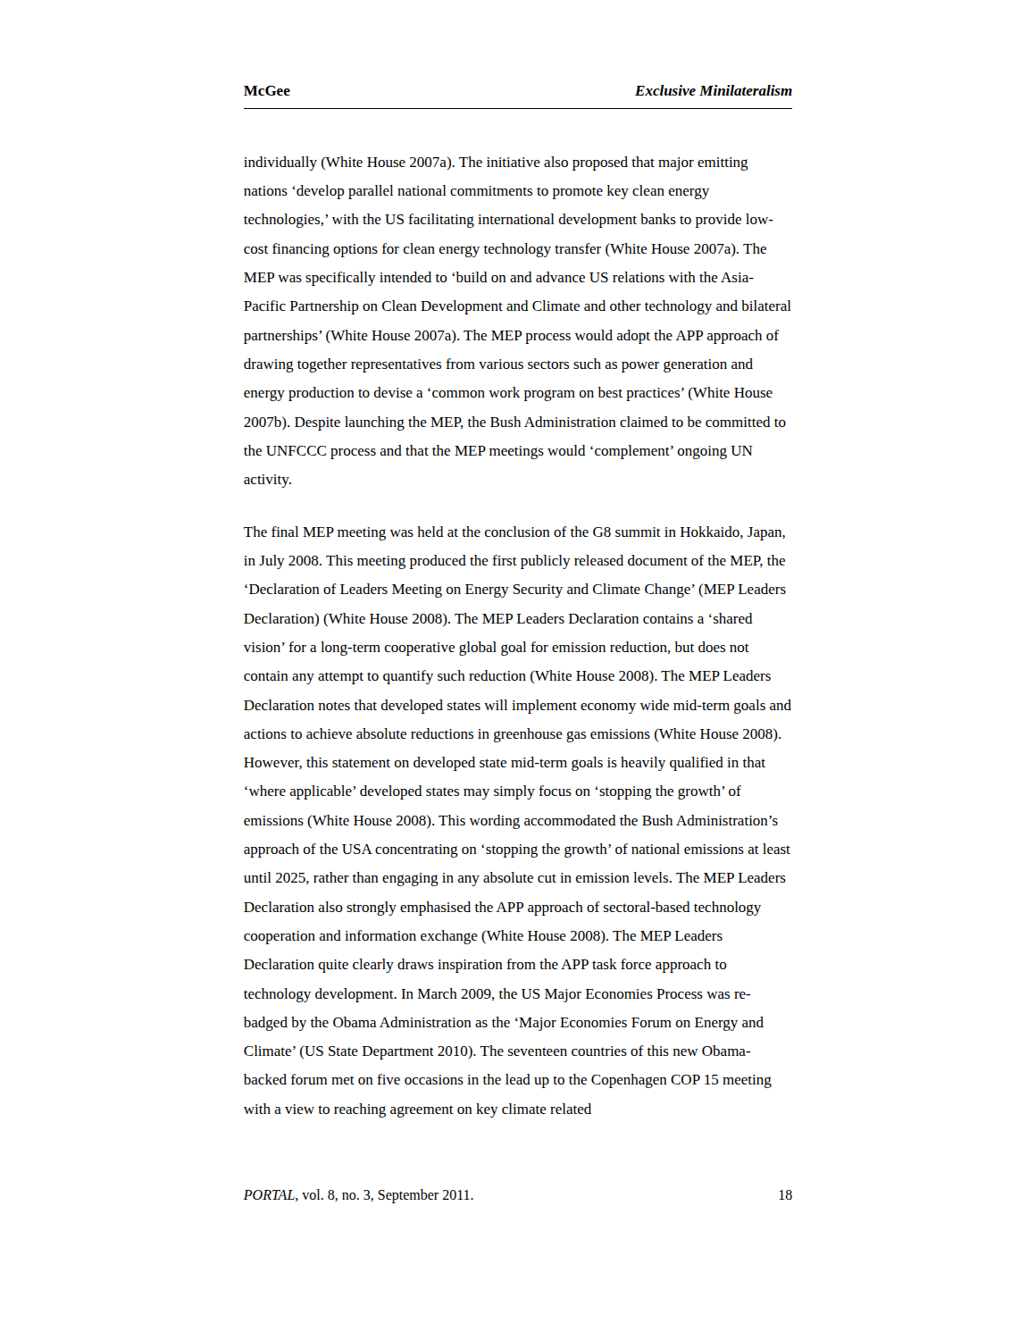McGee Exclusive Minilateralism
individually (White House 2007a). The initiative also proposed that major emitting nations ‘develop parallel national commitments to promote key clean energy technologies,’ with the US facilitating international development banks to provide low-cost financing options for clean energy technology transfer (White House 2007a). The MEP was specifically intended to ‘build on and advance US relations with the Asia-Pacific Partnership on Clean Development and Climate and other technology and bilateral partnerships’ (White House 2007a). The MEP process would adopt the APP approach of drawing together representatives from various sectors such as power generation and energy production to devise a ‘common work program on best practices’ (White House 2007b). Despite launching the MEP, the Bush Administration claimed to be committed to the UNFCCC process and that the MEP meetings would ‘complement’ ongoing UN activity.
The final MEP meeting was held at the conclusion of the G8 summit in Hokkaido, Japan, in July 2008. This meeting produced the first publicly released document of the MEP, the ‘Declaration of Leaders Meeting on Energy Security and Climate Change’ (MEP Leaders Declaration) (White House 2008). The MEP Leaders Declaration contains a ‘shared vision’ for a long-term cooperative global goal for emission reduction, but does not contain any attempt to quantify such reduction (White House 2008). The MEP Leaders Declaration notes that developed states will implement economy wide mid-term goals and actions to achieve absolute reductions in greenhouse gas emissions (White House 2008). However, this statement on developed state mid-term goals is heavily qualified in that ‘where applicable’ developed states may simply focus on ‘stopping the growth’ of emissions (White House 2008). This wording accommodated the Bush Administration’s approach of the USA concentrating on ‘stopping the growth’ of national emissions at least until 2025, rather than engaging in any absolute cut in emission levels. The MEP Leaders Declaration also strongly emphasised the APP approach of sectoral-based technology cooperation and information exchange (White House 2008). The MEP Leaders Declaration quite clearly draws inspiration from the APP task force approach to technology development. In March 2009, the US Major Economies Process was re-badged by the Obama Administration as the ‘Major Economies Forum on Energy and Climate’ (US State Department 2010). The seventeen countries of this new Obama-backed forum met on five occasions in the lead up to the Copenhagen COP 15 meeting with a view to reaching agreement on key climate related
PORTAL, vol. 8, no. 3, September 2011. 18